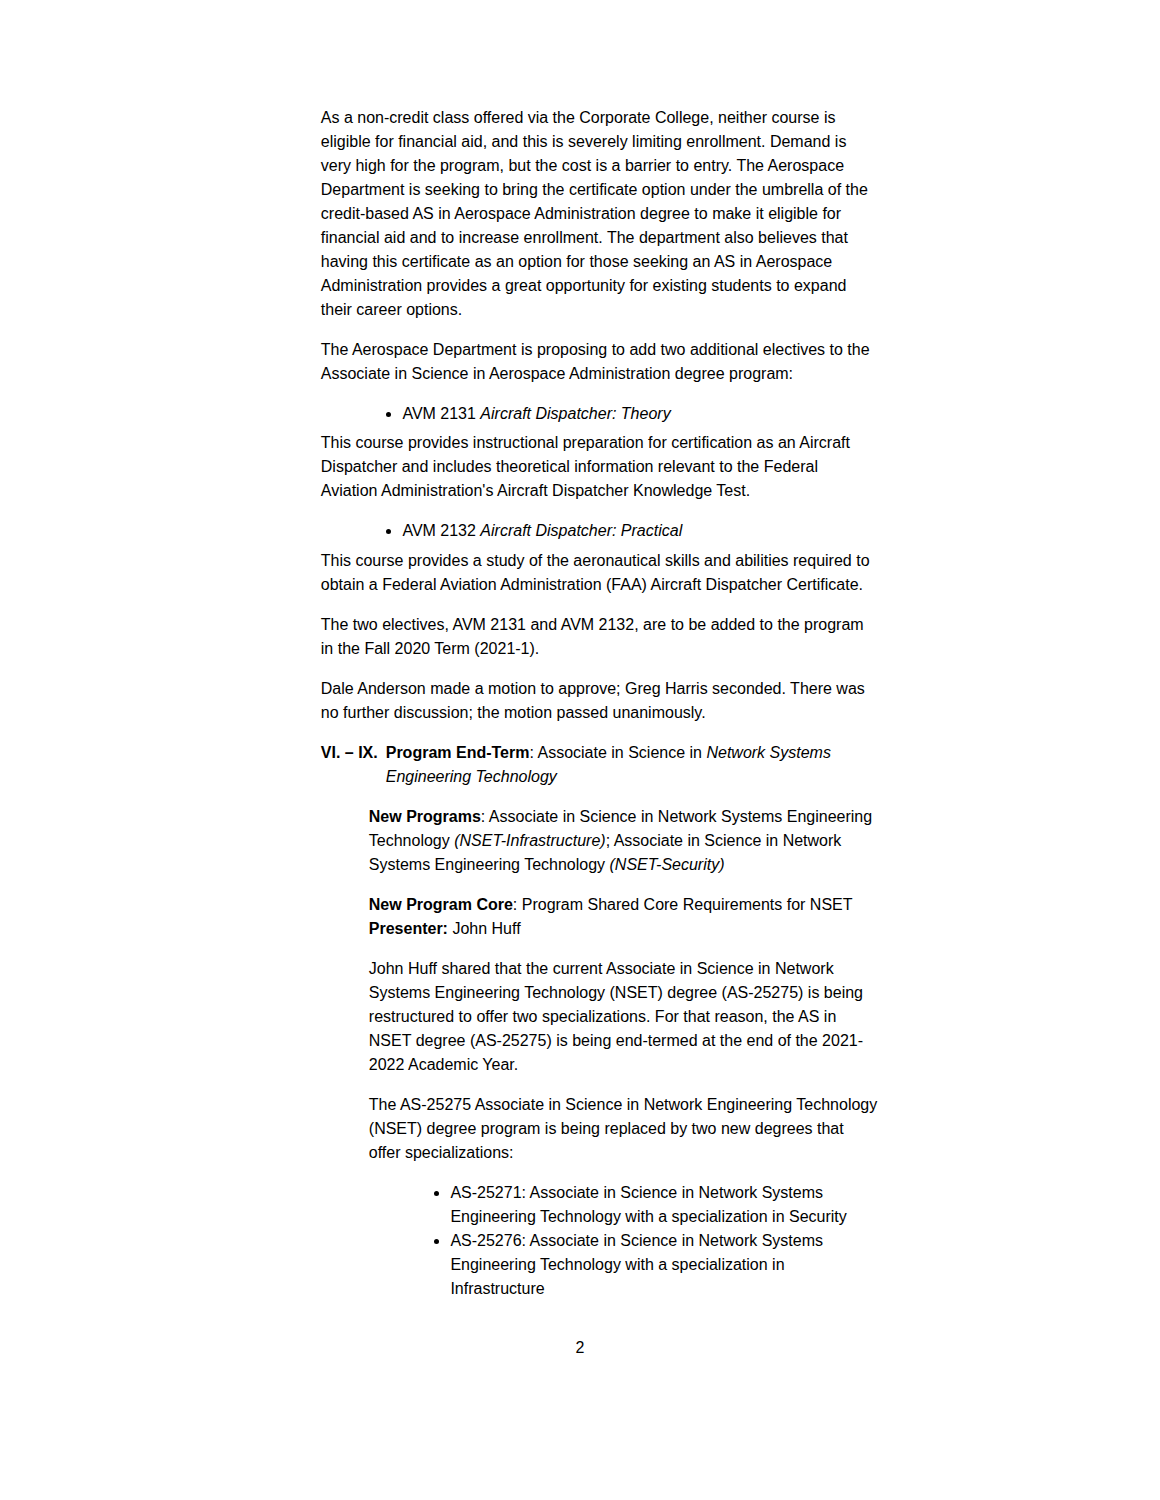As a non-credit class offered via the Corporate College, neither course is eligible for financial aid, and this is severely limiting enrollment. Demand is very high for the program, but the cost is a barrier to entry. The Aerospace Department is seeking to bring the certificate option under the umbrella of the credit-based AS in Aerospace Administration degree to make it eligible for financial aid and to increase enrollment. The department also believes that having this certificate as an option for those seeking an AS in Aerospace Administration provides a great opportunity for existing students to expand their career options.
The Aerospace Department is proposing to add two additional electives to the Associate in Science in Aerospace Administration degree program:
AVM 2131 Aircraft Dispatcher: Theory
This course provides instructional preparation for certification as an Aircraft Dispatcher and includes theoretical information relevant to the Federal Aviation Administration's Aircraft Dispatcher Knowledge Test.
AVM 2132 Aircraft Dispatcher: Practical
This course provides a study of the aeronautical skills and abilities required to obtain a Federal Aviation Administration (FAA) Aircraft Dispatcher Certificate.
The two electives, AVM 2131 and AVM 2132, are to be added to the program in the Fall 2020 Term (2021-1).
Dale Anderson made a motion to approve; Greg Harris seconded. There was no further discussion; the motion passed unanimously.
VI. – IX.
Program End-Term: Associate in Science in Network Systems Engineering Technology
New Programs: Associate in Science in Network Systems Engineering Technology (NSET-Infrastructure); Associate in Science in Network Systems Engineering Technology (NSET-Security)
New Program Core: Program Shared Core Requirements for NSET
Presenter: John Huff
John Huff shared that the current Associate in Science in Network Systems Engineering Technology (NSET) degree (AS-25275) is being restructured to offer two specializations. For that reason, the AS in NSET degree (AS-25275) is being end-termed at the end of the 2021-2022 Academic Year.
The AS-25275 Associate in Science in Network Engineering Technology (NSET) degree program is being replaced by two new degrees that offer specializations:
AS-25271: Associate in Science in Network Systems Engineering Technology with a specialization in Security
AS-25276: Associate in Science in Network Systems Engineering Technology with a specialization in Infrastructure
2